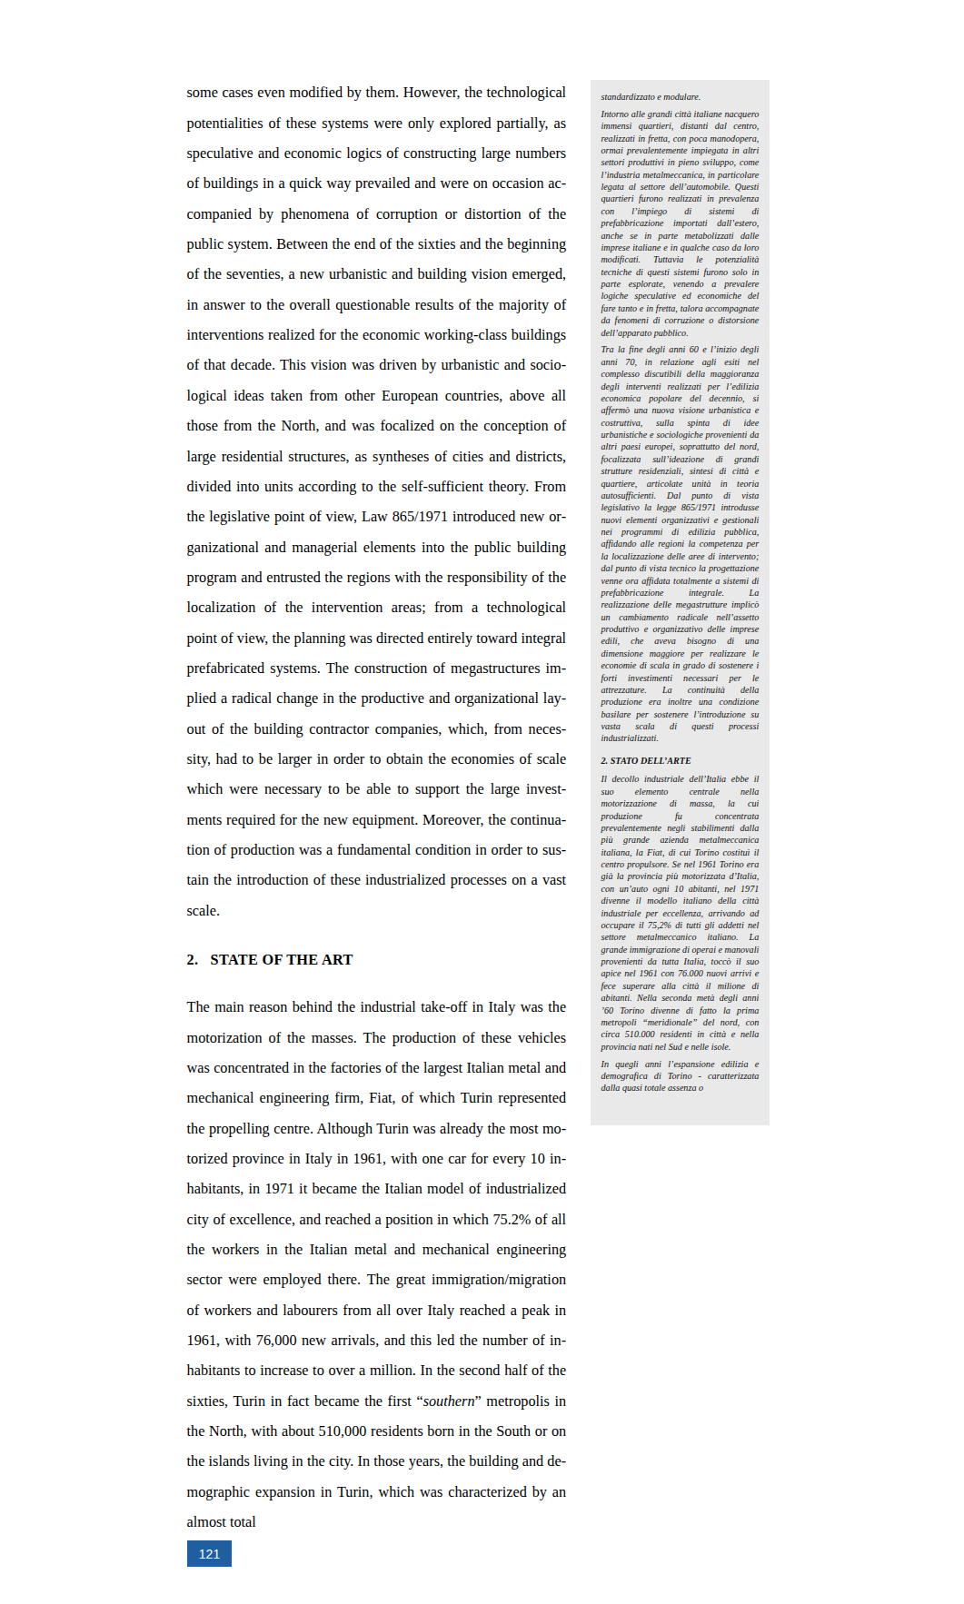some cases even modified by them. However, the technological potentialities of these systems were only explored partially, as speculative and economic logics of constructing large numbers of buildings in a quick way prevailed and were on occasion accompanied by phenomena of corruption or distortion of the public system. Between the end of the sixties and the beginning of the seventies, a new urbanistic and building vision emerged, in answer to the overall questionable results of the majority of interventions realized for the economic working-class buildings of that decade. This vision was driven by urbanistic and sociological ideas taken from other European countries, above all those from the North, and was focalized on the conception of large residential structures, as syntheses of cities and districts, divided into units according to the self-sufficient theory. From the legislative point of view, Law 865/1971 introduced new organizational and managerial elements into the public building program and entrusted the regions with the responsibility of the localization of the intervention areas; from a technological point of view, the planning was directed entirely toward integral prefabricated systems. The construction of megastructures implied a radical change in the productive and organizational layout of the building contractor companies, which, from necessity, had to be larger in order to obtain the economies of scale which were necessary to be able to support the large investments required for the new equipment. Moreover, the continuation of production was a fundamental condition in order to sustain the introduction of these industrialized processes on a vast scale.
2. STATE OF THE ART
The main reason behind the industrial take-off in Italy was the motorization of the masses. The production of these vehicles was concentrated in the factories of the largest Italian metal and mechanical engineering firm, Fiat, of which Turin represented the propelling centre. Although Turin was already the most motorized province in Italy in 1961, with one car for every 10 inhabitants, in 1971 it became the Italian model of industrialized city of excellence, and reached a position in which 75.2% of all the workers in the Italian metal and mechanical engineering sector were employed there. The great immigration/migration of workers and labourers from all over Italy reached a peak in 1961, with 76,000 new arrivals, and this led the number of inhabitants to increase to over a million. In the second half of the sixties, Turin in fact became the first “southern” metropolis in the North, with about 510,000 residents born in the South or on the islands living in the city. In those years, the building and demographic expansion in Turin, which was characterized by an almost total
standardizzato e modulare.
Intorno alle grandi città italiane nacquero immensi quartieri, distanti dal centro, realizzati in fretta, con poca manodopera, ormai prevalentemente impiegata in altri settori produttivi in pieno sviluppo, come l’industria metalmeccanica, in particolare legata al settore dell’automobile. Questi quartieri furono realizzati in prevalenza con l’impiego di sistemi di prefabbricazione importati dall’estero, anche se in parte metabolizzati dalle imprese italiane e in qualche caso da loro modificati. Tuttavia le potenzialità tecniche di questi sistemi furono solo in parte esplorate, venendo a prevalere logiche speculative ed economiche del fare tanto e in fretta, talora accompagnate da fenomeni di corruzione o distorsione dell’apparato pubblico.
Tra la fine degli anni 60 e l’inizio degli anni 70, in relazione agli esiti nel complesso discutibili della maggioranza degli interventi realizzati per l’edilizia economica popolare del decennio, si affermò una nuova visione urbanistica e costruttiva, sulla spinta di idee urbanistiche e sociologiche provenienti da altri paesi europei, soprattutto del nord, focalizzata sull’ideazione di grandi strutture residenziali, sintesi di città e quartiere, articolate unità in teoria autosufficienti. Dal punto di vista legislativo la legge 865/1971 introdusse nuovi elementi organizzativi e gestionali nei programmi di edilizia pubblica, affidando alle regioni la competenza per la localizzazione delle aree di intervento; dal punto di vista tecnico la progettazione venne ora affidata totalmente a sistemi di prefabbricazione integrale. La realizzazione delle megastrutture implicò un cambiamento radicale nell’assetto produttivo e organizzativo delle imprese edili, che aveva bisogno di una dimensione maggiore per realizzare le economie di scala in grado di sostenere i forti investimenti necessari per le attrezzature. La continuità della produzione era inoltre una condizione basilare per sostenere l’introduzione su vasta scala di questi processi industrializzati.
2. STATO DELL’ARTE
Il decollo industriale dell’Italia ebbe il suo elemento centrale nella motorizzazione di massa, la cui produzione fu concentrata prevalentemente negli stabilimenti dalla più grande azienda metalmeccanica italiana, la Fiat, di cui Torino costituì il centro propulsore. Se nel 1961 Torino era già la provincia più motorizzata d’Italia, con un’auto ogni 10 abitanti, nel 1971 divenne il modello italiano della città industriale per eccellenza, arrivando ad occupare il 75,2% di tutti gli addetti nel settore metalmeccanico italiano. La grande immigrazione di operai e manovali provenienti da tutta Italia, toccò il suo apice nel 1961 con 76.000 nuovi arrivi e fece superare alla città il milione di abitanti. Nella seconda metà degli anni ’60 Torino divenne di fatto la prima metropoli “meridionale” del nord, con circa 510.000 residenti in città e nella provincia nati nel Sud e nelle isole.
In quegli anni l’espansione edilizia e demografica di Torino - caratterizzata dalla quasi totale assenza o
121